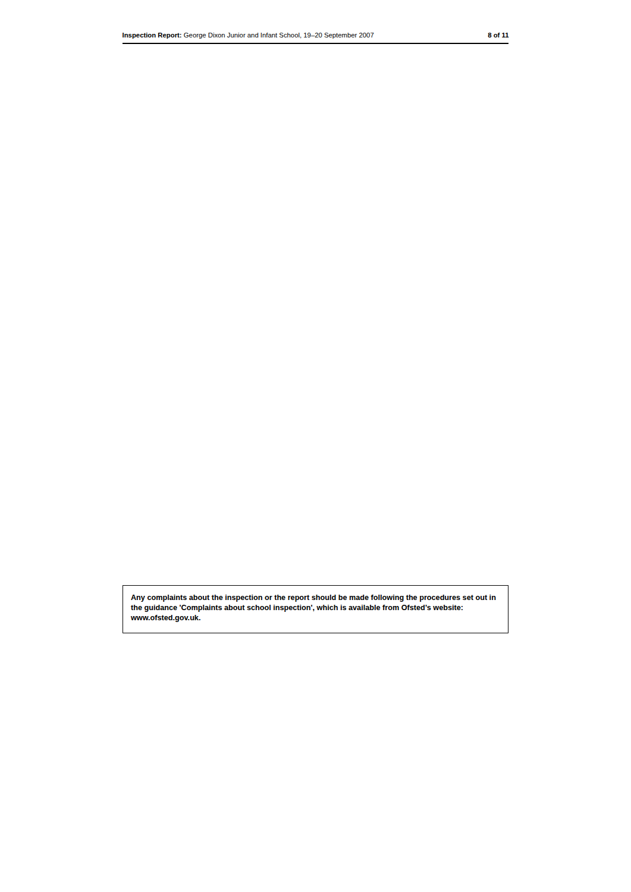Inspection Report: George Dixon Junior and Infant School, 19–20 September 2007
8 of 11
Any complaints about the inspection or the report should be made following the procedures set out in the guidance 'Complaints about school inspection', which is available from Ofsted’s website: www.ofsted.gov.uk.